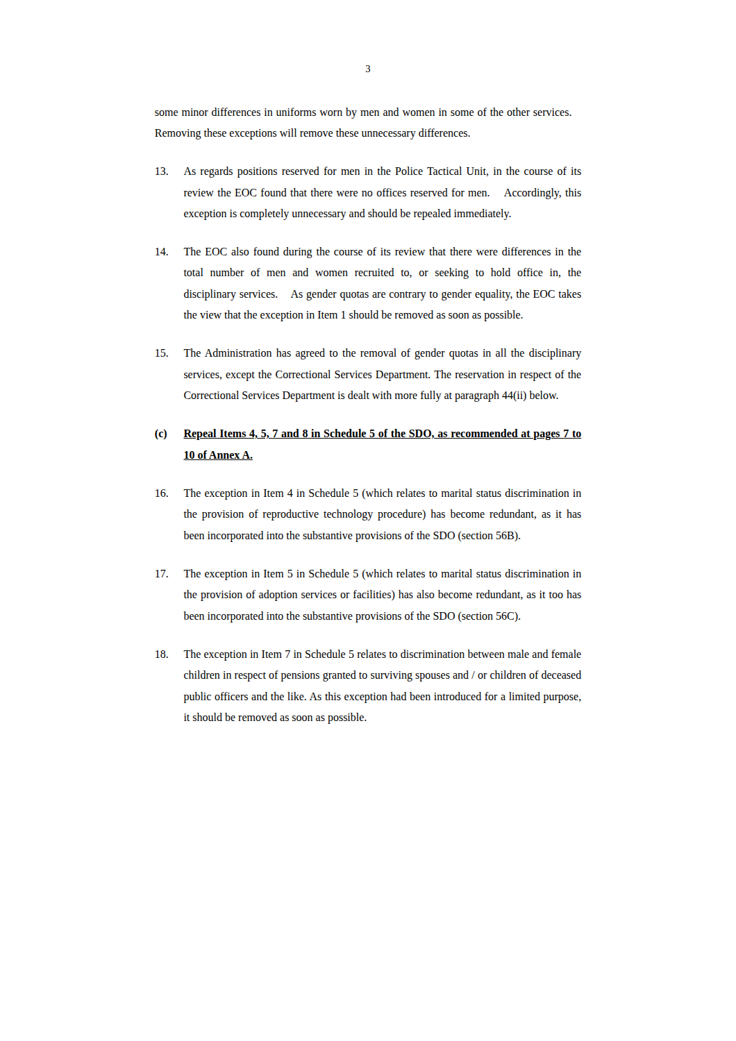3
some minor differences in uniforms worn by men and women in some of the other services. Removing these exceptions will remove these unnecessary differences.
13. As regards positions reserved for men in the Police Tactical Unit, in the course of its review the EOC found that there were no offices reserved for men. Accordingly, this exception is completely unnecessary and should be repealed immediately.
14. The EOC also found during the course of its review that there were differences in the total number of men and women recruited to, or seeking to hold office in, the disciplinary services. As gender quotas are contrary to gender equality, the EOC takes the view that the exception in Item 1 should be removed as soon as possible.
15. The Administration has agreed to the removal of gender quotas in all the disciplinary services, except the Correctional Services Department. The reservation in respect of the Correctional Services Department is dealt with more fully at paragraph 44(ii) below.
(c) Repeal Items 4, 5, 7 and 8 in Schedule 5 of the SDO, as recommended at pages 7 to 10 of Annex A.
16. The exception in Item 4 in Schedule 5 (which relates to marital status discrimination in the provision of reproductive technology procedure) has become redundant, as it has been incorporated into the substantive provisions of the SDO (section 56B).
17. The exception in Item 5 in Schedule 5 (which relates to marital status discrimination in the provision of adoption services or facilities) has also become redundant, as it too has been incorporated into the substantive provisions of the SDO (section 56C).
18. The exception in Item 7 in Schedule 5 relates to discrimination between male and female children in respect of pensions granted to surviving spouses and / or children of deceased public officers and the like. As this exception had been introduced for a limited purpose, it should be removed as soon as possible.